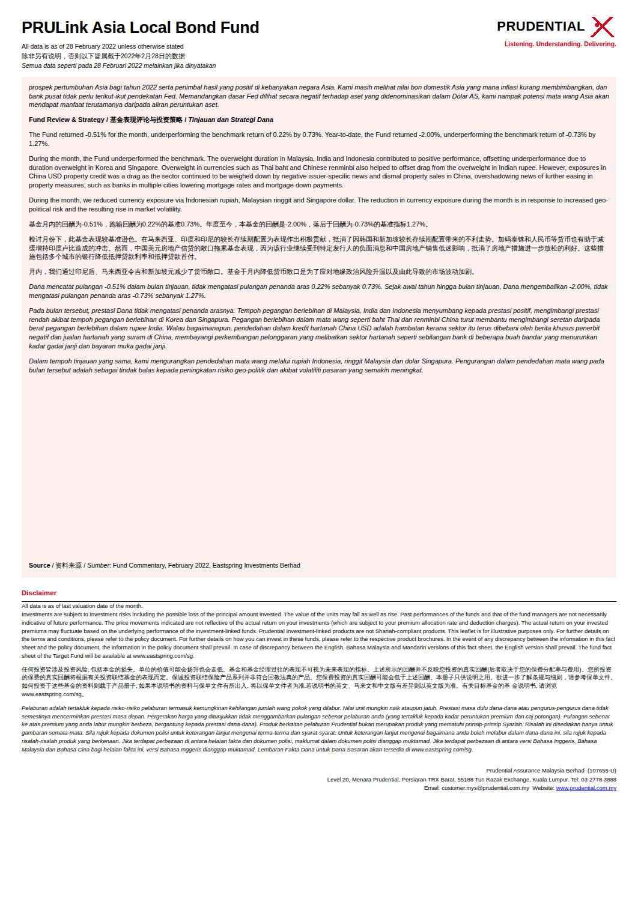PRULink Asia Local Bond Fund
All data is as of 28 February 2022 unless otherwise stated
除非另有说明，否则以下皆属截于2022年2月28日的数据
Semua data seperti pada 28 Februari 2022 melainkan jika dinyatakan
PRUDENTIAL
Listening. Understanding. Delivering.
prospek pertumbuhan Asia bagi tahun 2022 serta penimbal hasil yang positif di kebanyakan negara Asia. Kami masih melihat nilai bon domestik Asia yang mana inflasi kurang membimbangkan, dan bank pusat tidak perlu terikut-ikut pendekatan Fed. Memandangkan dasar Fed dilihat secara negatif terhadap aset yang didenominasikan dalam Dolar AS, kami nampak potensi mata wang Asia akan mendapat manfaat terutamanya daripada aliran peruntukan aset.
Fund Review & Strategy / 基金表现评论与投资策略 / Tinjauan dan Strategi Dana
The Fund returned -0.51% for the month, underperforming the benchmark return of 0.22% by 0.73%. Year-to-date, the Fund returned -2.00%, underperforming the benchmark return of -0.73% by 1.27%.
During the month, the Fund underperformed the benchmark. The overweight duration in Malaysia, India and Indonesia contributed to positive performance, offsetting underperformance due to duration overweight in Korea and Singapore. Overweight in currencies such as Thai baht and Chinese renminbi also helped to offset drag from the overweight in Indian rupee. However, exposures in China USD property credit was a drag as the sector continued to be weighed down by negative issuer-specific news and dismal property sales in China, overshadowing news of further easing in property measures, such as banks in multiple cities lowering mortgage rates and mortgage down payments.
During the month, we reduced currency exposure via Indonesian rupiah, Malaysian ringgit and Singapore dollar. The reduction in currency exposure during the month is in response to increased geo-political risk and the resulting rise in market volatility.
基金月内的回酬为-0.51%，跑输回酬为0.22%的基准0.73%。年度至今，本基金的回酬是-2.00%，落后于回酬为-0.73%的基准指标1.27%。
检讨月份下，此基金表现较基准逊色。在马来西亚、印度和印尼的较长存续期配置为表现作出积极贡献，抵消了因韩国和新加坡较长存续期配置带来的不利走势。加码泰铢和人民币等货币也有助于减缓增持印度卢比造成的冲击。然而，中国美元房地产信贷的敞口拖累基金表现，因为该行业继续受到特定发行人的负面消息和中国房地产销售低迷影响，抵消了房地产措施进一步放松的利好。这些措施包括多个城市的银行降低抵押贷款利率和抵押贷款首付。
月内，我们通过印尼盾、马来西亚令吉和新加坡元减少了货币敞口。基金于月内降低货币敞口是为了应对地缘政治风险升温以及由此导致的市场波动加剧。
Dana mencatat pulangan -0.51% dalam bulan tinjauan, tidak mengatasi pulangan penanda aras 0.22% sebanyak 0.73%. Sejak awal tahun hingga bulan tinjauan, Dana mengembalikan -2.00%, tidak mengatasi pulangan penanda aras -0.73% sebanyak 1.27%.
Pada bulan tersebut, prestasi Dana tidak mengatasi penanda arasnya. Tempoh pegangan berlebihan di Malaysia, India dan Indonesia menyumbang kepada prestasi positif, mengimbangi prestasi rendah akibat tempoh pegangan berlebihan di Korea dan Singapura. Pegangan berlebihan dalam mata wang seperti baht Thai dan renminbi China turut membantu mengimbangi seretan daripada berat pegangan berlebihan dalam rupee India. Walau bagaimanapun, pendedahan dalam kredit hartanah China USD adalah hambatan kerana sektor itu terus dibebani oleh berita khusus penerbit negatif dan jualan hartanah yang suram di China, membayangi perkembangan pelonggaran yang melibatkan sektor hartanah seperti sebilangan bank di beberapa buah bandar yang menurunkan kadar gadai janji dan bayaran muka gadai janji.
Dalam tempoh tinjauan yang sama, kami mengurangkan pendedahan mata wang melalui rupiah Indonesia, ringgit Malaysia dan dolar Singapura. Pengurangan dalam pendedahan mata wang pada bulan tersebut adalah sebagai tindak balas kepada peningkatan risiko geo-politik dan akibat volatiliti pasaran yang semakin meningkat.
Source / 资料来源 / Sumber: Fund Commentary, February 2022, Eastspring Investments Berhad
Disclaimer
All data is as of last valuation date of the month.
Investments are subject to investment risks including the possible loss of the principal amount invested. The value of the units may fall as well as rise. Past performances of the funds and that of the fund managers are not necessarily indicative of future performance. The price movements indicated are not reflective of the actual return on your investments (which are subject to your premium allocation rate and deduction charges). The actual return on your invested premiums may fluctuate based on the underlying performance of the investment-linked funds. Prudential Investment-linked products are not Shariah-compliant products. This leaflet is for illustrative purposes only. For further details on the terms and conditions, please refer to the policy document. For further details on how you can invest in these funds, please refer to the respective product brochures. In the event of any discrepancy between the information in this fact sheet and the policy document, the information in the policy document shall prevail. In case of discrepancy between the English, Bahasa Malaysia and Mandarin versions of this fact sheet, the English version shall prevail. The fund fact sheet of the Target Fund will be available at www.eastspring.com/sg.
任何投资皆涉及投资风险, 包括本金的损失。单位的价值可能会扬升也会走低。基金和基金经理过往的表现不可视为未来表现的指标。上述所示的回酬并不反映您投资的真实回酬(后者取决于您的保费分配率与费用)。您所投资的保费的真实回酬将根据有关投资联结基金的表现而定。保诚投资联结保险产品系列并非符合回教法典的产品。您保费投资的真实回酬可能会低于上述回酬。本册子只供说明之用。欲进一步了解条规与细则，请参考保单文件。如何投资于这些基金的资料则载于产品册子, 如果本说明书的资料与保单文件有所出入, 将以保单文件者为准.若说明书的英文、马来文和中文版有差异则以英文版为准。有关目标基金的基 金说明书, 请浏览 www.eastspring.com/sg。
Pelaburan adalah tertakluk kepada risiko-risiko pelaburan termasuk kemungkinan kehilangan jumlah wang pokok yang dilabur. Nilai unit mungkin naik ataupun jatuh. Prestasi masa dulu dana-dana atau pengurus-pengurus dana tidak semestinya mencerminkan prestasi masa depan. Pergerakan harga yang ditunjukkan tidak menggambarkan pulangan sebenar pelaburan anda (yang tertakluk kepada kadar peruntukan premium dan caj potongan). Pulangan sebenar ke atas premium yang anda labur mungkin berbeza, bergantung kepada prestasi dana-dana). Produk berkaitan pelaburan Prudential bukan merupakan produk yang mematuhi prinsip-prinsip Syariah. Risalah ini disediakan hanya untuk gambaran semata-mata. Sila rujuk kepada dokumen polisi untuk keterangan lanjut mengenai terma-terma dan syarat-syarat. Untuk keterangan lanjut mengenai bagaimana anda boleh melabur dalam dana-dana ini, sila rujuk kepada risalah-risalah produk yang berkenaan. Jika terdapat perbezaan di antara helaian fakta dan dokumen polisi, maklumat dalam dokumen polisi dianggap muktamad. Jika terdapat perbezaan di antara versi Bahasa Inggeris, Bahasa Malaysia dan Bahasa Cina bagi helaian fakta ini, versi Bahasa Inggeris dianggap muktamad. Lembaran Fakta Dana untuk Dana Sasaran akan tersedia di www.eastspring.com/sg.
Prudential Assurance Malaysia Berhad (107655-U)
Level 20, Menara Prudential, Persiaran TRX Barat, 55188 Tun Razak Exchange, Kuala Lumpur. Tel: 03-2778 3888
Email: customer.mys@prudential.com.my Website: www.prudential.com.my